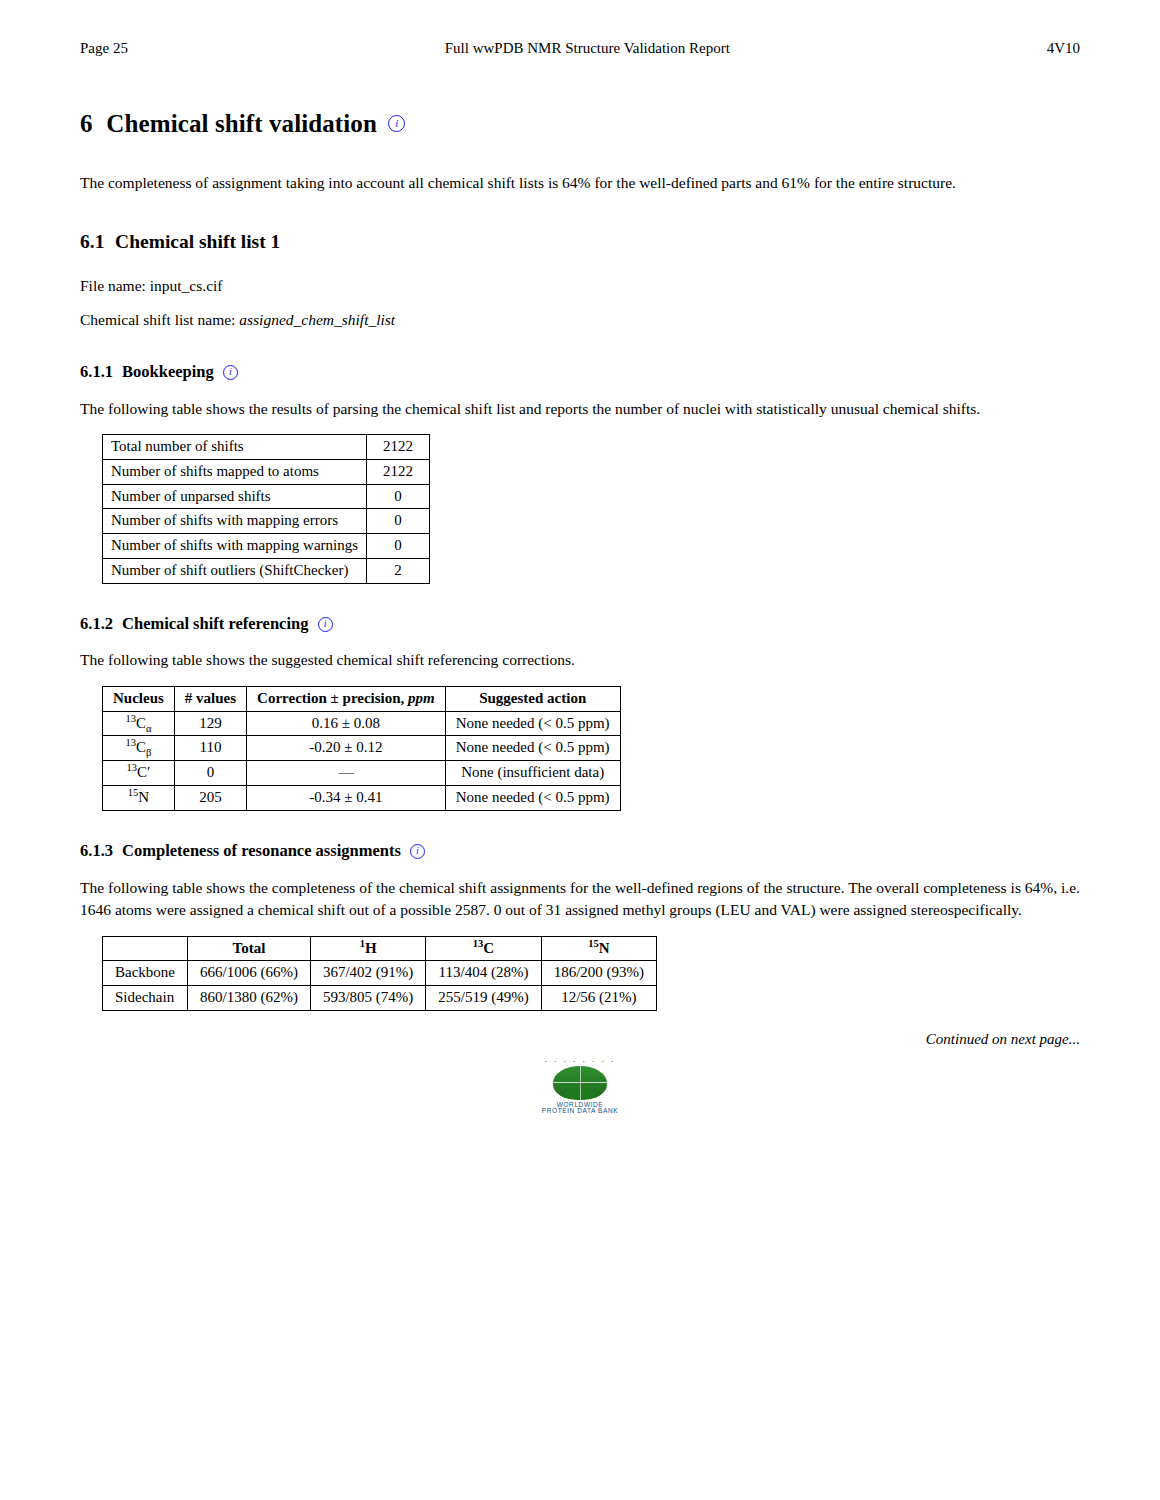Page 25
Full wwPDB NMR Structure Validation Report
4V10
6 Chemical shift validation i
The completeness of assignment taking into account all chemical shift lists is 64% for the well-defined parts and 61% for the entire structure.
6.1 Chemical shift list 1
File name: input_cs.cif
Chemical shift list name: assigned_chem_shift_list
6.1.1 Bookkeeping i
The following table shows the results of parsing the chemical shift list and reports the number of nuclei with statistically unusual chemical shifts.
| Total number of shifts | 2122 |
| Number of shifts mapped to atoms | 2122 |
| Number of unparsed shifts | 0 |
| Number of shifts with mapping errors | 0 |
| Number of shifts with mapping warnings | 0 |
| Number of shift outliers (ShiftChecker) | 2 |
6.1.2 Chemical shift referencing i
The following table shows the suggested chemical shift referencing corrections.
| Nucleus | # values | Correction ± precision, ppm | Suggested action |
| --- | --- | --- | --- |
| 13 C α | 129 | 0.16 ± 0.08 | None needed (< 0.5 ppm) |
| 13 C β | 110 | -0.20 ± 0.12 | None needed (< 0.5 ppm) |
| 13 C′ | 0 | — | None (insufficient data) |
| 15 N | 205 | -0.34 ± 0.41 | None needed (< 0.5 ppm) |
6.1.3 Completeness of resonance assignments i
The following table shows the completeness of the chemical shift assignments for the well-defined regions of the structure. The overall completeness is 64%, i.e. 1646 atoms were assigned a chemical shift out of a possible 2587. 0 out of 31 assigned methyl groups (LEU and VAL) were assigned stereospecifically.
| | Total | 1 H | 13 C | 15 N |
| --- | --- | --- | --- | --- |
| Backbone | 666/1006 (66%) | 367/402 (91%) | 113/404 (28%) | 186/200 (93%) |
| Sidechain | 860/1380 (62%) | 593/805 (74%) | 255/519 (49%) | 12/56 (21%) |
Continued on next page...
· · · · · · · ·
WORLDWIDE
PROTEIN DATA BANK